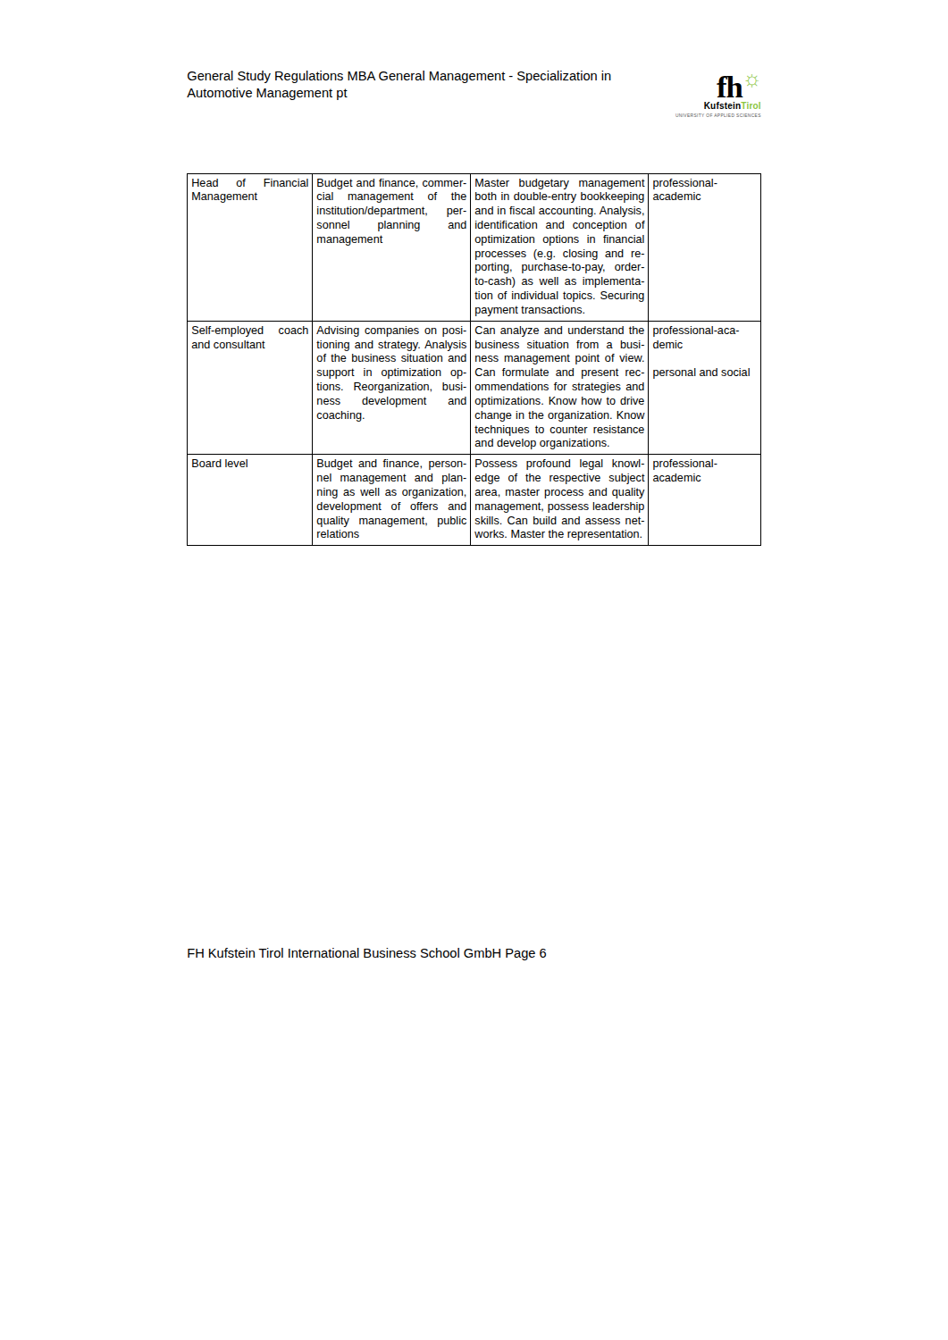General Study Regulations MBA General Management - Specialization in Automotive Management pt
fh☼
KufsteinTirol
University of Applied Sciences
| Head of Financial Management | Budget and finance, commercial management of the institution/department, personnel planning and management | Master budgetary management both in double-entry bookkeeping and in fiscal accounting. Analysis, identification and conception of optimization options in financial processes (e.g. closing and reporting, purchase-to-pay, order-to-cash) as well as implementation of individual topics. Securing payment transactions. | professional-academic |
| Self-employed coach and consultant | Advising companies on positioning and strategy. Analysis of the business situation and support in optimization options. Reorganization, business development and coaching. | Can analyze and understand the business situation from a business management point of view. Can formulate and present recommendations for strategies and optimizations. Know how to drive change in the organization. Know techniques to counter resistance and develop organizations. | professional-academic personal and social |
| Board level | Budget and finance, personnel management and planning as well as organization, development of offers and quality management, public relations | Possess profound legal knowledge of the respective subject area, master process and quality management, possess leadership skills. Can build and assess networks. Master the representation. | professional-academic |
FH Kufstein Tirol International Business School GmbH Page 6